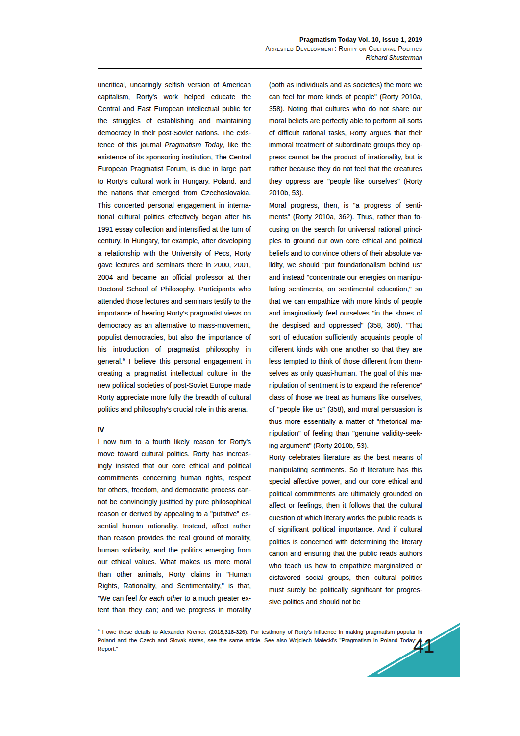Pragmatism Today Vol. 10, Issue 1, 2019
Arrested Development: Rorty on Cultural Politics
Richard Shusterman
uncritical, uncaringly selfish version of American capitalism, Rorty's work helped educate the Central and East European intellectual public for the struggles of establishing and maintaining democracy in their post-Soviet nations. The existence of this journal Pragmatism Today, like the existence of its sponsoring institution, The Central European Pragmatist Forum, is due in large part to Rorty's cultural work in Hungary, Poland, and the nations that emerged from Czechoslovakia. This concerted personal engagement in international cultural politics effectively began after his 1991 essay collection and intensified at the turn of century. In Hungary, for example, after developing a relationship with the University of Pecs, Rorty gave lectures and seminars there in 2000, 2001, 2004 and became an official professor at their Doctoral School of Philosophy. Participants who attended those lectures and seminars testify to the importance of hearing Rorty's pragmatist views on democracy as an alternative to mass-movement, populist democracies, but also the importance of his introduction of pragmatist philosophy in general.6 I believe this personal engagement in creating a pragmatist intellectual culture in the new political societies of post-Soviet Europe made Rorty appreciate more fully the breadth of cultural politics and philosophy's crucial role in this arena.
IV
I now turn to a fourth likely reason for Rorty's move toward cultural politics. Rorty has increasingly insisted that our core ethical and political commitments concerning human rights, respect for others, freedom, and democratic process cannot be convincingly justified by pure philosophical reason or derived by appealing to a "putative" essential human rationality. Instead, affect rather than reason provides the real ground of morality, human solidarity, and the politics emerging from our ethical values. What makes us more moral than other animals, Rorty claims in "Human Rights, Rationality, and Sentimentality," is that, "We can feel for each other to a much greater extent than they can; and we progress in morality (both as individuals and as societies) the more we can feel for more kinds of people" (Rorty 2010a, 358). Noting that cultures who do not share our moral beliefs are perfectly able to perform all sorts of difficult rational tasks, Rorty argues that their immoral treatment of subordinate groups they oppress cannot be the product of irrationality, but is rather because they do not feel that the creatures they oppress are "people like ourselves" (Rorty 2010b, 53).
Moral progress, then, is "a progress of sentiments" (Rorty 2010a, 362). Thus, rather than focusing on the search for universal rational principles to ground our own core ethical and political beliefs and to convince others of their absolute validity, we should "put foundationalism behind us" and instead "concentrate our energies on manipulating sentiments, on sentimental education," so that we can empathize with more kinds of people and imaginatively feel ourselves "in the shoes of the despised and oppressed" (358, 360). "That sort of education sufficiently acquaints people of different kinds with one another so that they are less tempted to think of those different from themselves as only quasi-human. The goal of this manipulation of sentiment is to expand the reference" class of those we treat as humans like ourselves, of "people like us" (358), and moral persuasion is thus more essentially a matter of "rhetorical manipulation" of feeling than "genuine validity-seeking argument" (Rorty 2010b, 53).
Rorty celebrates literature as the best means of manipulating sentiments. So if literature has this special affective power, and our core ethical and political commitments are ultimately grounded on affect or feelings, then it follows that the cultural question of which literary works the public reads is of significant political importance. And if cultural politics is concerned with determining the literary canon and ensuring that the public reads authors who teach us how to empathize marginalized or disfavored social groups, then cultural politics must surely be politically significant for progressive politics and should not be
6 I owe these details to Alexander Kremer. (2018,318-326). For testimony of Rorty's influence in making pragmatism popular in Poland and the Czech and Slovak states, see the same article. See also Wojciech Malecki's "Pragmatism in Poland Today: A Report."
41